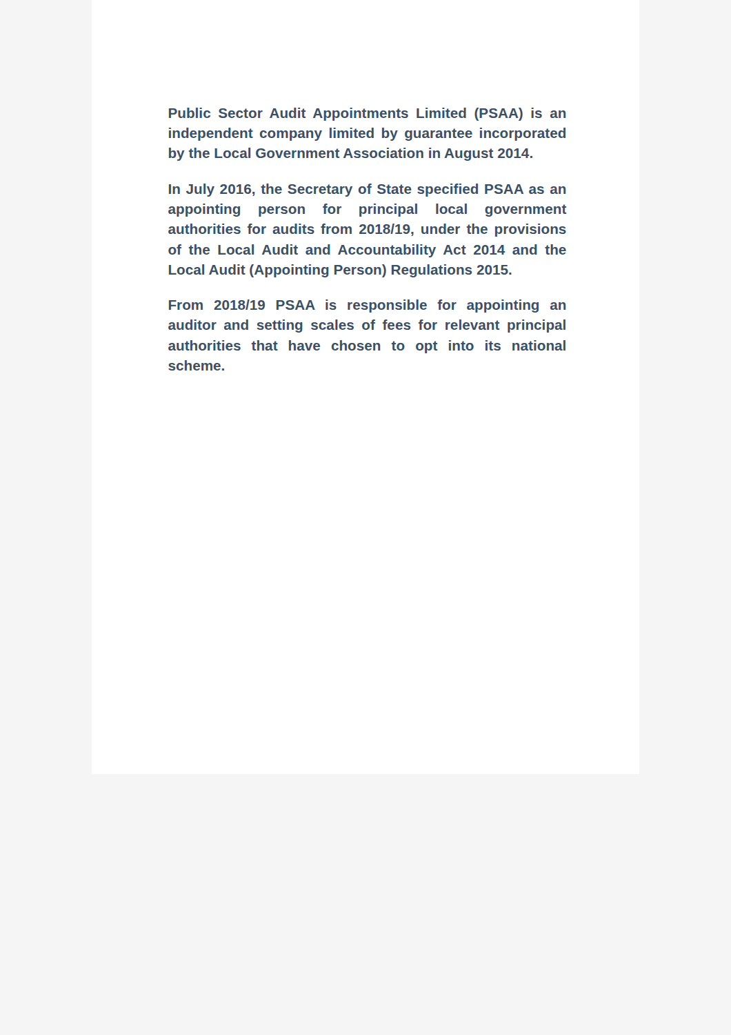Public Sector Audit Appointments Limited (PSAA) is an independent company limited by guarantee incorporated by the Local Government Association in August 2014.
In July 2016, the Secretary of State specified PSAA as an appointing person for principal local government authorities for audits from 2018/19, under the provisions of the Local Audit and Accountability Act 2014 and the Local Audit (Appointing Person) Regulations 2015.
From 2018/19 PSAA is responsible for appointing an auditor and setting scales of fees for relevant principal authorities that have chosen to opt into its national scheme.